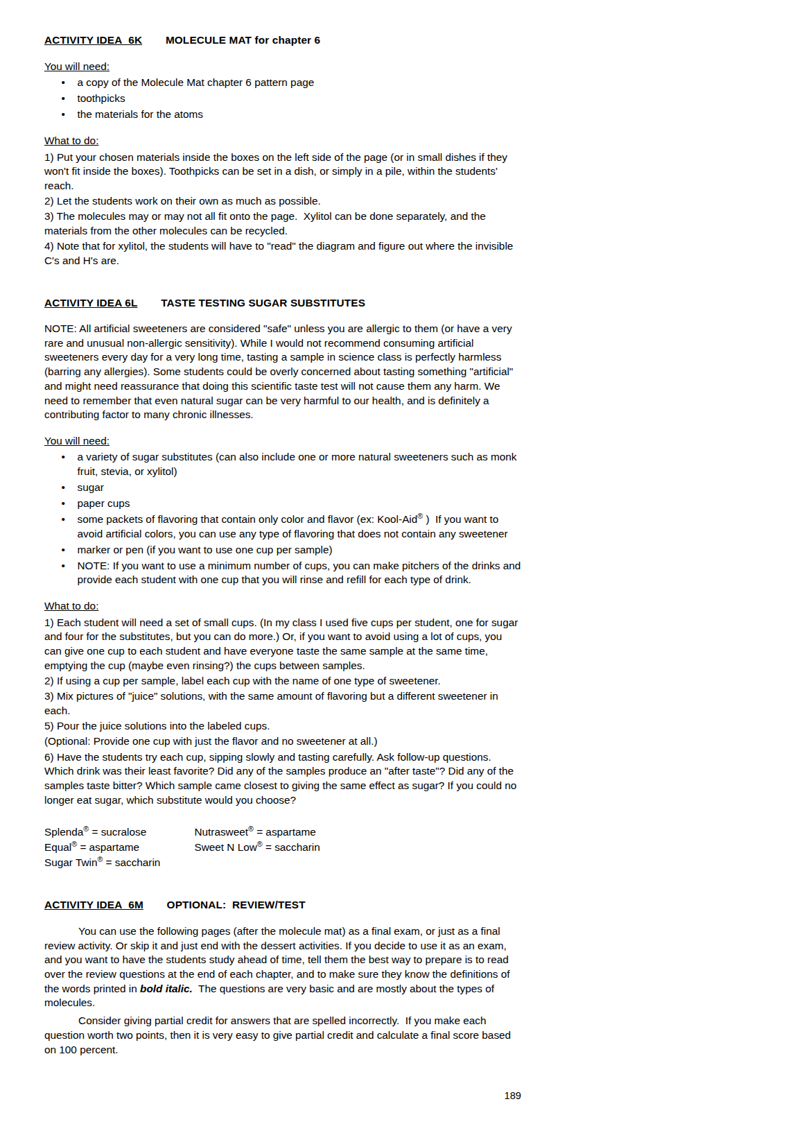ACTIVITY IDEA 6K MOLECULE MAT for chapter 6
You will need:
a copy of the Molecule Mat chapter 6 pattern page
toothpicks
the materials for the atoms
What to do:
1) Put your chosen materials inside the boxes on the left side of the page (or in small dishes if they won't fit inside the boxes). Toothpicks can be set in a dish, or simply in a pile, within the students' reach.
2) Let the students work on their own as much as possible.
3) The molecules may or may not all fit onto the page. Xylitol can be done separately, and the materials from the other molecules can be recycled.
4) Note that for xylitol, the students will have to "read" the diagram and figure out where the invisible C's and H's are.
ACTIVITY IDEA 6L TASTE TESTING SUGAR SUBSTITUTES
NOTE: All artificial sweeteners are considered "safe" unless you are allergic to them (or have a very rare and unusual non-allergic sensitivity). While I would not recommend consuming artificial sweeteners every day for a very long time, tasting a sample in science class is perfectly harmless (barring any allergies). Some students could be overly concerned about tasting something "artificial" and might need reassurance that doing this scientific taste test will not cause them any harm. We need to remember that even natural sugar can be very harmful to our health, and is definitely a contributing factor to many chronic illnesses.
You will need:
a variety of sugar substitutes (can also include one or more natural sweeteners such as monk fruit, stevia, or xylitol)
sugar
paper cups
some packets of flavoring that contain only color and flavor (ex: Kool-Aid® ) If you want to avoid artificial colors, you can use any type of flavoring that does not contain any sweetener
marker or pen (if you want to use one cup per sample)
NOTE: If you want to use a minimum number of cups, you can make pitchers of the drinks and provide each student with one cup that you will rinse and refill for each type of drink.
What to do:
1) Each student will need a set of small cups. (In my class I used five cups per student, one for sugar and four for the substitutes, but you can do more.) Or, if you want to avoid using a lot of cups, you can give one cup to each student and have everyone taste the same sample at the same time, emptying the cup (maybe even rinsing?) the cups between samples.
2) If using a cup per sample, label each cup with the name of one type of sweetener.
3) Mix pictures of "juice" solutions, with the same amount of flavoring but a different sweetener in each.
5) Pour the juice solutions into the labeled cups.
(Optional: Provide one cup with just the flavor and no sweetener at all.)
6) Have the students try each cup, sipping slowly and tasting carefully. Ask follow-up questions. Which drink was their least favorite? Did any of the samples produce an "after taste"? Did any of the samples taste bitter? Which sample came closest to giving the same effect as sugar? If you could no longer eat sugar, which substitute would you choose?
| Splenda ® = sucralose | Nutrasweet ® = aspartame |
| Equal ® = aspartame | Sweet N Low ® = saccharin |
| Sugar Twin ® = saccharin | |
ACTIVITY IDEA 6M OPTIONAL: REVIEW/TEST
You can use the following pages (after the molecule mat) as a final exam, or just as a final review activity. Or skip it and just end with the dessert activities. If you decide to use it as an exam, and you want to have the students study ahead of time, tell them the best way to prepare is to read over the review questions at the end of each chapter, and to make sure they know the definitions of the words printed in bold italic. The questions are very basic and are mostly about the types of molecules.
Consider giving partial credit for answers that are spelled incorrectly. If you make each question worth two points, then it is very easy to give partial credit and calculate a final score based on 100 percent.
189